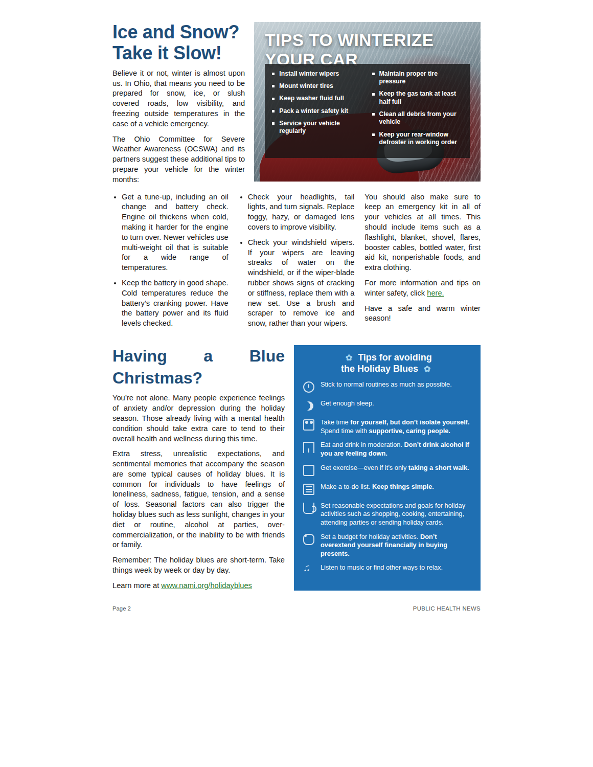Ice and Snow?
Take it Slow!
Believe it or not, winter is almost upon us. In Ohio, that means you need to be prepared for snow, ice, or slush covered roads, low visibility, and freezing outside temperatures in the case of a vehicle emergency.
The Ohio Committee for Severe Weather Awareness (OCSWA) and its partners suggest these additional tips to prepare your vehicle for the winter months:
TIPS TO WINTERIZE YOUR CAR
Install winter wipers
Mount winter tires
Keep washer fluid full
Pack a winter safety kit
Service your vehicle regularly
Maintain proper tire pressure
Keep the gas tank at least half full
Clean all debris from your vehicle
Keep your rear-window defroster in working order
Get a tune-up, including an oil change and battery check. Engine oil thickens when cold, making it harder for the engine to turn over. Newer vehicles use multi-weight oil that is suitable for a wide range of temperatures.
Keep the battery in good shape. Cold temperatures reduce the battery’s cranking power. Have the battery power and its fluid levels checked.
Check your headlights, tail lights, and turn signals. Replace foggy, hazy, or damaged lens covers to improve visibility.
Check your windshield wipers. If your wipers are leaving streaks of water on the windshield, or if the wiper-blade rubber shows signs of cracking or stiffness, replace them with a new set. Use a brush and scraper to remove ice and snow, rather than your wipers.
You should also make sure to keep an emergency kit in all of your vehicles at all times. This should include items such as a flashlight, blanket, shovel, flares, booster cables, bottled water, first aid kit, nonperishable foods, and extra clothing.
For more information and tips on winter safety, click here.
Have a safe and warm winter season!
Having a Blue Christmas?
You’re not alone. Many people experience feelings of anxiety and/or depression during the holiday season. Those already living with a mental health condition should take extra care to tend to their overall health and wellness during this time.
Extra stress, unrealistic expectations, and sentimental memories that accompany the season are some typical causes of holiday blues. It is common for individuals to have feelings of loneliness, sadness, fatigue, tension, and a sense of loss. Seasonal factors can also trigger the holiday blues such as less sunlight, changes in your diet or routine, alcohol at parties, over-commercialization, or the inability to be with friends or family.
Remember: The holiday blues are short-term. Take things week by week or day by day.
Learn more at www.nami.org/holidayblues
✿ Tips for avoiding
the Holiday Blues ✿
Stick to normal routines as much as possible.
Get enough sleep.
Take time for yourself, but don’t isolate yourself. Spend time with supportive, caring people.
Eat and drink in moderation. Don’t drink alcohol if you are feeling down.
Get exercise—even if it’s only taking a short walk.
Make a to-do list. Keep things simple.
Set reasonable expectations and goals for holiday activities such as shopping, cooking, entertaining, attending parties or sending holiday cards.
Set a budget for holiday activities. Don’t overextend yourself financially in buying presents.
Listen to music or find other ways to relax.
Page 2
PUBLIC HEALTH NEWS